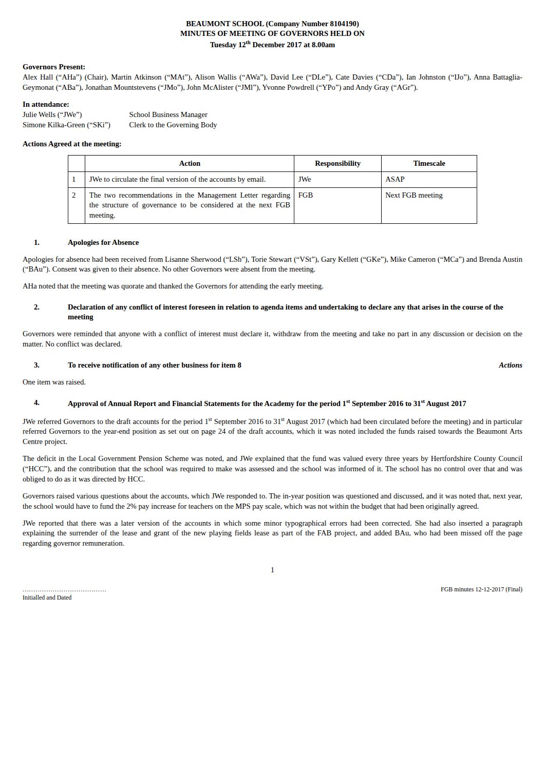BEAUMONT SCHOOL (Company Number 8104190)
MINUTES OF MEETING OF GOVERNORS HELD ON
Tuesday 12th December 2017 at 8.00am
Governors Present:
Alex Hall (“AHa”) (Chair), Martin Atkinson (“MAt”), Alison Wallis (“AWa”), David Lee (“DLe”), Cate Davies (“CDa”), Ian Johnston (“IJo”), Anna Battaglia-Geymonat (“ABa”), Jonathan Mountstevens (“JMo”), John McAlister (“JMl”), Yvonne Powdrell (“YPo”) and Andy Gray (“AGr”).
In attendance:
| Julie Wells (“JWe”) | School Business Manager |
| Simone Kilka-Green (“SKi”) | Clerk to the Governing Body |
Actions Agreed at the meeting:
| | Action | Responsibility | Timescale |
| --- | --- | --- | --- |
| 1 | JWe to circulate the final version of the accounts by email. | JWe | ASAP |
| 2 | The two recommendations in the Management Letter regarding the structure of governance to be considered at the next FGB meeting. | FGB | Next FGB meeting |
1.
Apologies for Absence
Apologies for absence had been received from Lisanne Sherwood (“LSh”), Torie Stewart (“VSt”), Gary Kellett (“GKe”), Mike Cameron (“MCa”) and Brenda Austin (“BAu”). Consent was given to their absence. No other Governors were absent from the meeting.
AHa noted that the meeting was quorate and thanked the Governors for attending the early meeting.
2.
Declaration of any conflict of interest foreseen in relation to agenda items and undertaking to declare any that arises in the course of the meeting
Governors were reminded that anyone with a conflict of interest must declare it, withdraw from the meeting and take no part in any discussion or decision on the matter. No conflict was declared.
3.
To receive notification of any other business for item 8 Actions
One item was raised.
4.
Approval of Annual Report and Financial Statements for the Academy for the period 1st September 2016 to 31st August 2017
JWe referred Governors to the draft accounts for the period 1st September 2016 to 31st August 2017 (which had been circulated before the meeting) and in particular referred Governors to the year-end position as set out on page 24 of the draft accounts, which it was noted included the funds raised towards the Beaumont Arts Centre project.
The deficit in the Local Government Pension Scheme was noted, and JWe explained that the fund was valued every three years by Hertfordshire County Council (“HCC”), and the contribution that the school was required to make was assessed and the school was informed of it. The school has no control over that and was obliged to do as it was directed by HCC.
Governors raised various questions about the accounts, which JWe responded to. The in-year position was questioned and discussed, and it was noted that, next year, the school would have to fund the 2% pay increase for teachers on the MPS pay scale, which was not within the budget that had been originally agreed.
JWe reported that there was a later version of the accounts in which some minor typographical errors had been corrected. She had also inserted a paragraph explaining the surrender of the lease and grant of the new playing fields lease as part of the FAB project, and added BAu, who had been missed off the page regarding governor remuneration.
1
.......................................
Initialled and Dated
FGB minutes 12-12-2017 (Final)